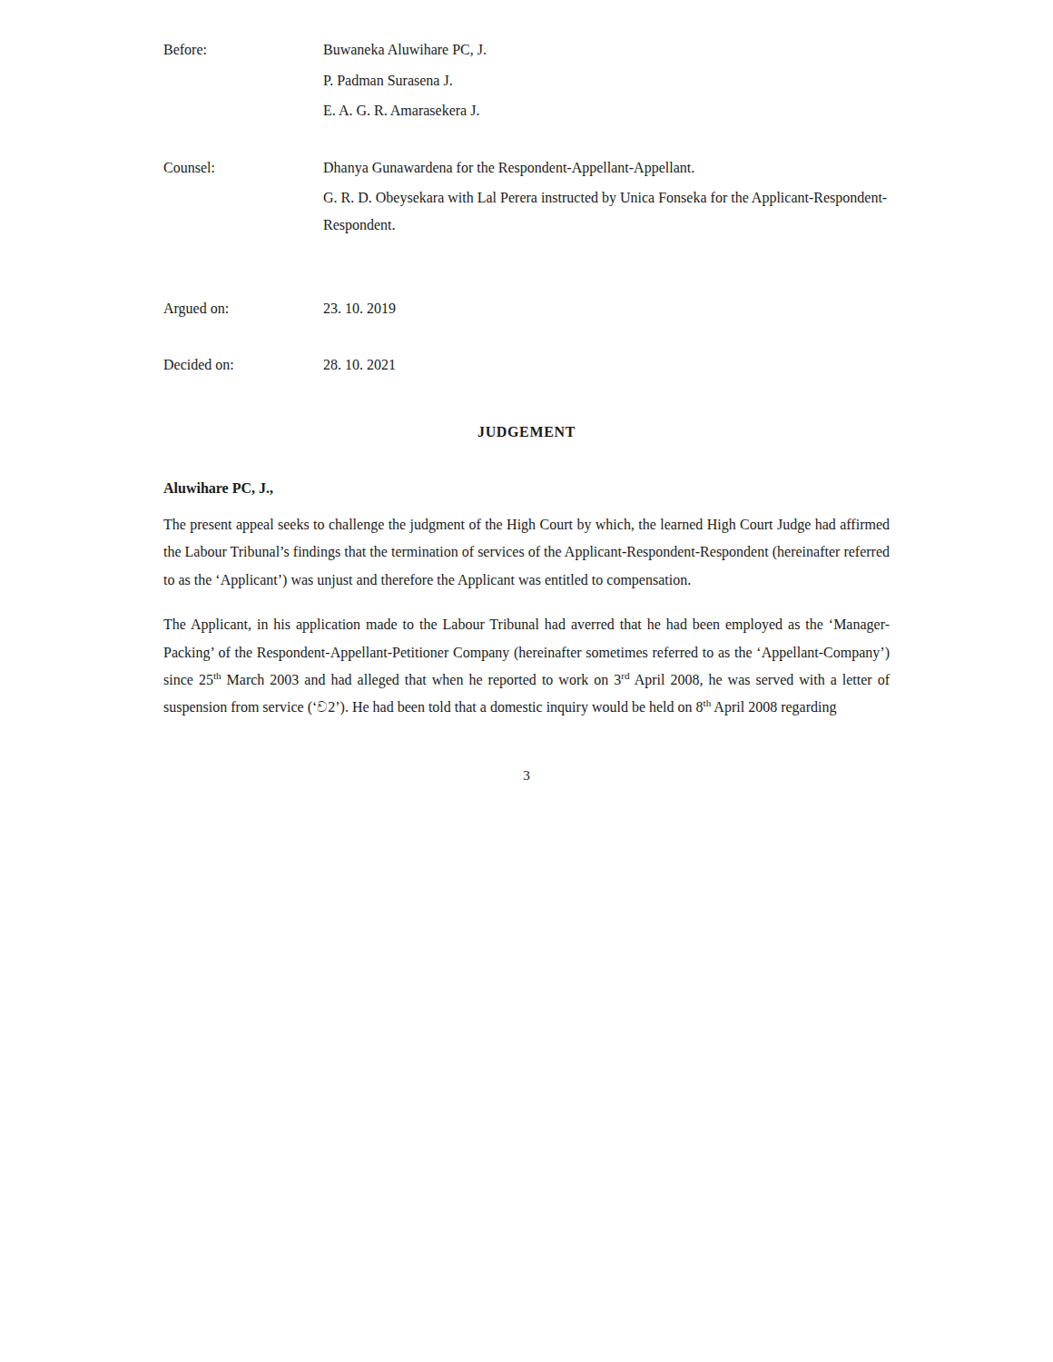| Before: | Buwaneka Aluwihare PC, J. |
| | P. Padman Surasena J. |
| | E. A. G. R. Amarasekera J. |
| Counsel: | Dhanya Gunawardena for the Respondent-Appellant-Appellant. |
| | G. R. D. Obeysekara with Lal Perera instructed by Unica Fonseka for the Applicant-Respondent-Respondent. |
| Argued on: | 23. 10. 2019 |
| Decided on: | 28. 10. 2021 |
JUDGEMENT
Aluwihare PC, J.,
The present appeal seeks to challenge the judgment of the High Court by which, the learned High Court Judge had affirmed the Labour Tribunal’s findings that the termination of services of the Applicant-Respondent-Respondent (hereinafter referred to as the ‘Applicant’) was unjust and therefore the Applicant was entitled to compensation.
The Applicant, in his application made to the Labour Tribunal had averred that he had been employed as the ‘Manager-Packing’ of the Respondent-Appellant-Petitioner Company (hereinafter sometimes referred to as the ‘Appellant-Company’) since 25th March 2003 and had alleged that when he reported to work on 3rd April 2008, he was served with a letter of suspension from service (‘ව2’). He had been told that a domestic inquiry would be held on 8th April 2008 regarding
3